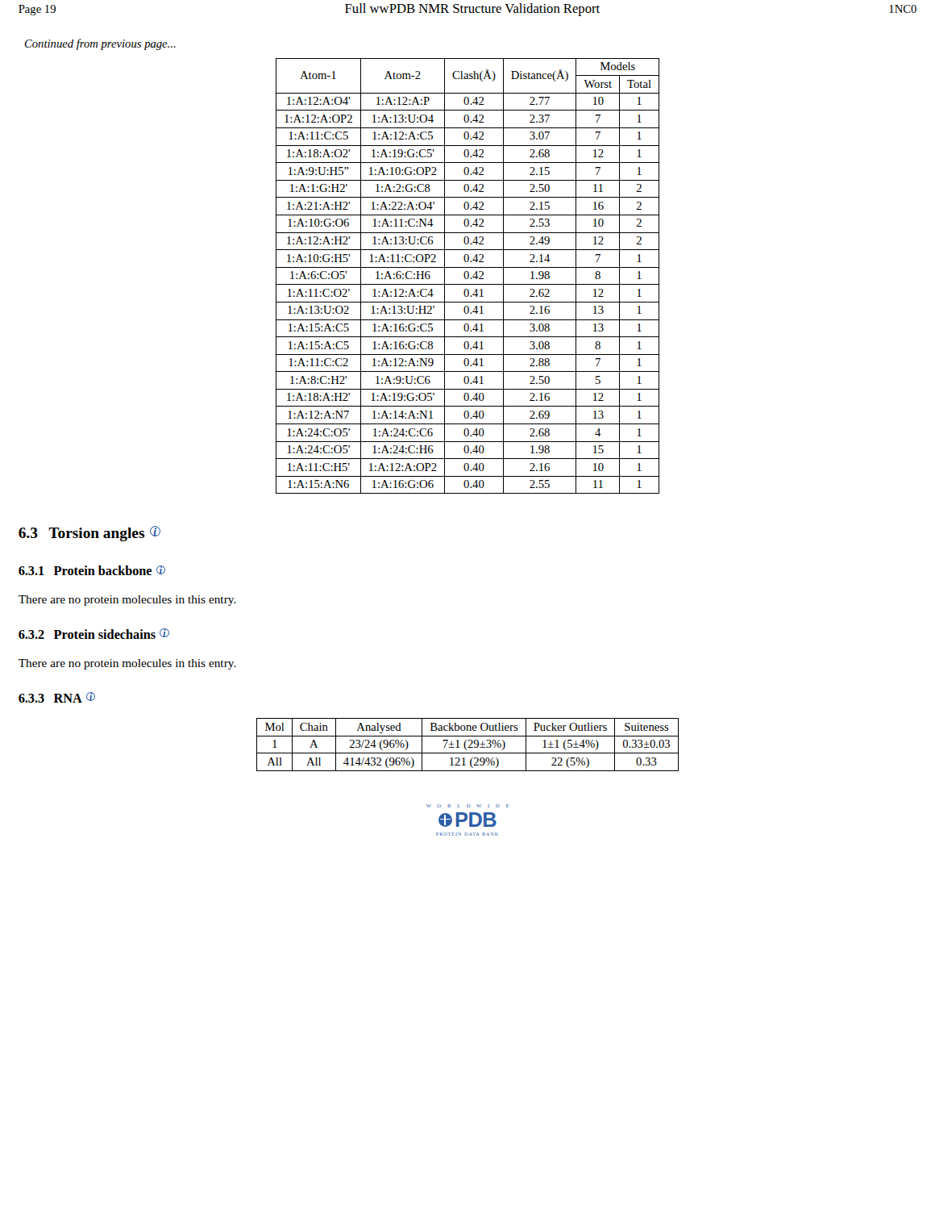Page 19
Full wwPDB NMR Structure Validation Report
1NC0
Continued from previous page...
| Atom-1 | Atom-2 | Clash(Å) | Distance(Å) | Models |
| --- | --- | --- | --- | --- |
| Worst | Total |
| 1:A:12:A:O4' | 1:A:12:A:P | 0.42 | 2.77 | 10 | 1 |
| 1:A:12:A:OP2 | 1:A:13:U:O4 | 0.42 | 2.37 | 7 | 1 |
| 1:A:11:C:C5 | 1:A:12:A:C5 | 0.42 | 3.07 | 7 | 1 |
| 1:A:18:A:O2' | 1:A:19:G:C5' | 0.42 | 2.68 | 12 | 1 |
| 1:A:9:U:H5” | 1:A:10:G:OP2 | 0.42 | 2.15 | 7 | 1 |
| 1:A:1:G:H2' | 1:A:2:G:C8 | 0.42 | 2.50 | 11 | 2 |
| 1:A:21:A:H2' | 1:A:22:A:O4' | 0.42 | 2.15 | 16 | 2 |
| 1:A:10:G:O6 | 1:A:11:C:N4 | 0.42 | 2.53 | 10 | 2 |
| 1:A:12:A:H2' | 1:A:13:U:C6 | 0.42 | 2.49 | 12 | 2 |
| 1:A:10:G:H5' | 1:A:11:C:OP2 | 0.42 | 2.14 | 7 | 1 |
| 1:A:6:C:O5' | 1:A:6:C:H6 | 0.42 | 1.98 | 8 | 1 |
| 1:A:11:C:O2' | 1:A:12:A:C4 | 0.41 | 2.62 | 12 | 1 |
| 1:A:13:U:O2 | 1:A:13:U:H2' | 0.41 | 2.16 | 13 | 1 |
| 1:A:15:A:C5 | 1:A:16:G:C5 | 0.41 | 3.08 | 13 | 1 |
| 1:A:15:A:C5 | 1:A:16:G:C8 | 0.41 | 3.08 | 8 | 1 |
| 1:A:11:C:C2 | 1:A:12:A:N9 | 0.41 | 2.88 | 7 | 1 |
| 1:A:8:C:H2' | 1:A:9:U:C6 | 0.41 | 2.50 | 5 | 1 |
| 1:A:18:A:H2' | 1:A:19:G:O5' | 0.40 | 2.16 | 12 | 1 |
| 1:A:12:A:N7 | 1:A:14:A:N1 | 0.40 | 2.69 | 13 | 1 |
| 1:A:24:C:O5' | 1:A:24:C:C6 | 0.40 | 2.68 | 4 | 1 |
| 1:A:24:C:O5' | 1:A:24:C:H6 | 0.40 | 1.98 | 15 | 1 |
| 1:A:11:C:H5' | 1:A:12:A:OP2 | 0.40 | 2.16 | 10 | 1 |
| 1:A:15:A:N6 | 1:A:16:G:O6 | 0.40 | 2.55 | 11 | 1 |
6.3 Torsion anglesi
6.3.1 Protein backbonei
There are no protein molecules in this entry.
6.3.2 Protein sidechainsi
There are no protein molecules in this entry.
6.3.3 RNAi
| Mol | Chain | Analysed | Backbone Outliers | Pucker Outliers | Suiteness |
| --- | --- | --- | --- | --- | --- |
| 1 | A | 23/24 (96%) | 7±1 (29±3%) | 1±1 (5±4%) | 0.33±0.03 |
| All | All | 414/432 (96%) | 121 (29%) | 22 (5%) | 0.33 |
W O R L D W I D E
PDB
PROTEIN DATA BANK